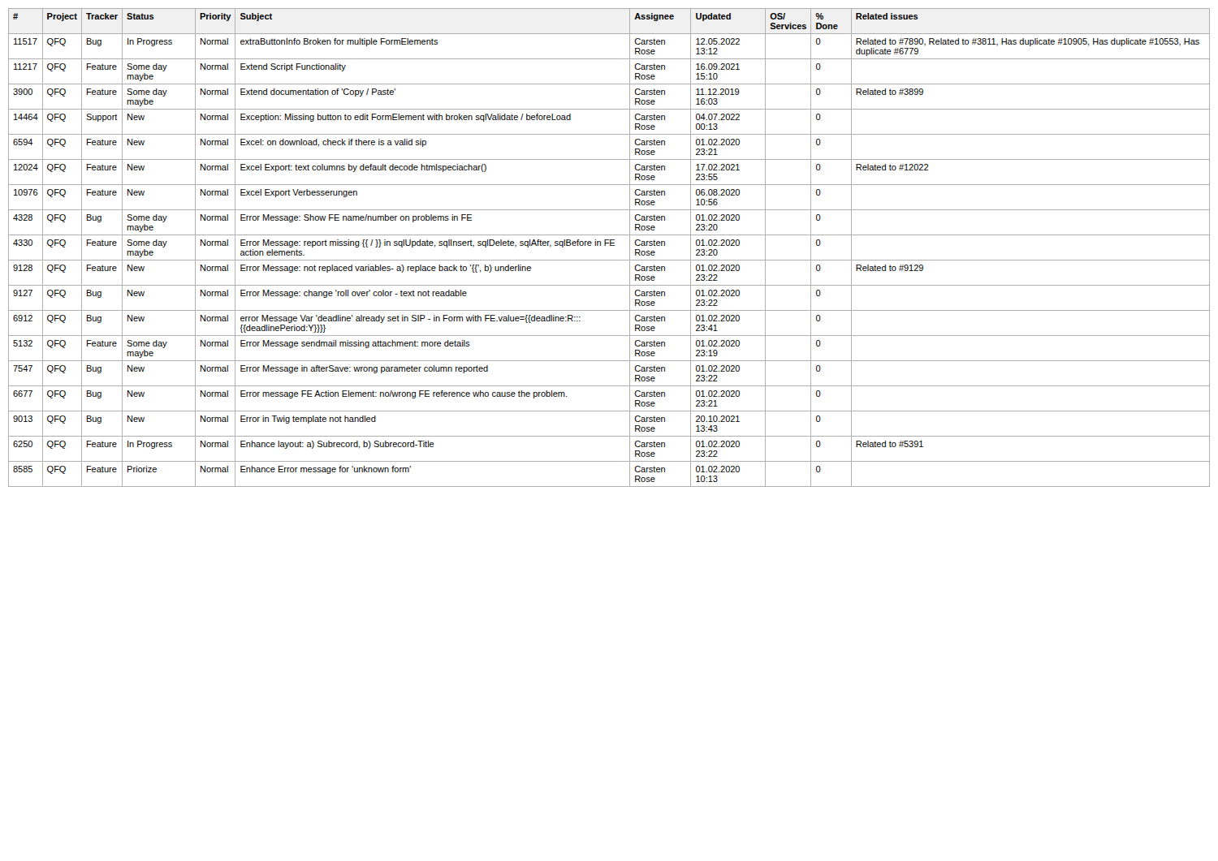| # | Project | Tracker | Status | Priority | Subject | Assignee | Updated | OS/ Services | % Done | Related issues |
| --- | --- | --- | --- | --- | --- | --- | --- | --- | --- | --- |
| 11517 | QFQ | Bug | In Progress | Normal | extraButtonInfo Broken for multiple FormElements | Carsten Rose | 12.05.2022 13:12 | | 0 | Related to #7890, Related to #3811, Has duplicate #10905, Has duplicate #10553, Has duplicate #6779 |
| 11217 | QFQ | Feature | Some day maybe | Normal | Extend Script Functionality | Carsten Rose | 16.09.2021 15:10 | | 0 | |
| 3900 | QFQ | Feature | Some day maybe | Normal | Extend documentation of 'Copy / Paste' | Carsten Rose | 11.12.2019 16:03 | | 0 | Related to #3899 |
| 14464 | QFQ | Support | New | Normal | Exception: Missing button to edit FormElement with broken sqlValidate / beforeLoad | Carsten Rose | 04.07.2022 00:13 | | 0 | |
| 6594 | QFQ | Feature | New | Normal | Excel: on download, check if there is a valid sip | Carsten Rose | 01.02.2020 23:21 | | 0 | |
| 12024 | QFQ | Feature | New | Normal | Excel Export: text columns by default decode htmlspeciachar() | Carsten Rose | 17.02.2021 23:55 | | 0 | Related to #12022 |
| 10976 | QFQ | Feature | New | Normal | Excel Export Verbesserungen | Carsten Rose | 06.08.2020 10:56 | | 0 | |
| 4328 | QFQ | Bug | Some day maybe | Normal | Error Message: Show FE name/number on problems in FE | Carsten Rose | 01.02.2020 23:20 | | 0 | |
| 4330 | QFQ | Feature | Some day maybe | Normal | Error Message: report missing {{ / }} in sqlUpdate, sqlInsert, sqlDelete, sqlAfter, sqlBefore in FE action elements. | Carsten Rose | 01.02.2020 23:20 | | 0 | |
| 9128 | QFQ | Feature | New | Normal | Error Message: not replaced variables- a) replace back to '{{', b) underline | Carsten Rose | 01.02.2020 23:22 | | 0 | Related to #9129 |
| 9127 | QFQ | Bug | New | Normal | Error Message: change 'roll over' color - text not readable | Carsten Rose | 01.02.2020 23:22 | | 0 | |
| 6912 | QFQ | Bug | New | Normal | error Message Var 'deadline' already set in SIP - in Form with FE.value={{deadline:R:::{{deadlinePeriod:Y}}}} | Carsten Rose | 01.02.2020 23:41 | | 0 | |
| 5132 | QFQ | Feature | Some day maybe | Normal | Error Message sendmail missing attachment: more details | Carsten Rose | 01.02.2020 23:19 | | 0 | |
| 7547 | QFQ | Bug | New | Normal | Error Message in afterSave: wrong parameter column reported | Carsten Rose | 01.02.2020 23:22 | | 0 | |
| 6677 | QFQ | Bug | New | Normal | Error message FE Action Element: no/wrong FE reference who cause the problem. | Carsten Rose | 01.02.2020 23:21 | | 0 | |
| 9013 | QFQ | Bug | New | Normal | Error in Twig template not handled | Carsten Rose | 20.10.2021 13:43 | | 0 | |
| 6250 | QFQ | Feature | In Progress | Normal | Enhance layout: a) Subrecord, b) Subrecord-Title | Carsten Rose | 01.02.2020 23:22 | | 0 | Related to #5391 |
| 8585 | QFQ | Feature | Priorize | Normal | Enhance Error message for 'unknown form' | Carsten Rose | 01.02.2020 10:13 | | 0 | |